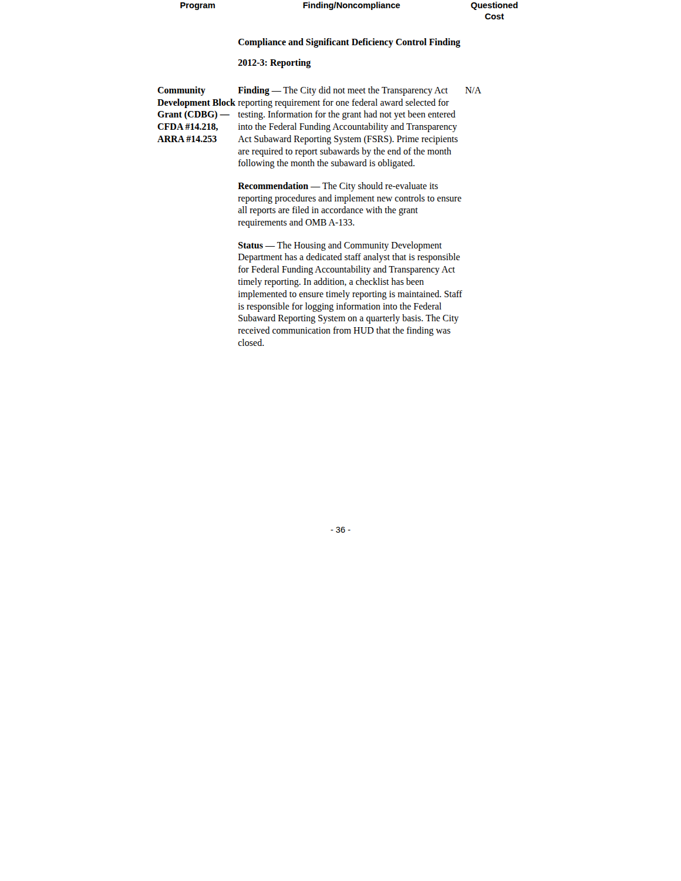| Program | Finding/Noncompliance | Questioned Cost |
| --- | --- | --- |
| | Compliance and Significant Deficiency Control Finding 2012-3: Reporting | |
| Community Development Block Grant (CDBG) — CFDA #14.218, ARRA #14.253 | Finding — The City did not meet the Transparency Act reporting requirement for one federal award selected for testing. Information for the grant had not yet been entered into the Federal Funding Accountability and Transparency Act Subaward Reporting System (FSRS). Prime recipients are required to report subawards by the end of the month following the month the subaward is obligated. Recommendation — The City should re-evaluate its reporting procedures and implement new controls to ensure all reports are filed in accordance with the grant requirements and OMB A-133. Status — The Housing and Community Development Department has a dedicated staff analyst that is responsible for Federal Funding Accountability and Transparency Act timely reporting. In addition, a checklist has been implemented to ensure timely reporting is maintained. Staff is responsible for logging information into the Federal Subaward Reporting System on a quarterly basis. The City received communication from HUD that the finding was closed. | N/A |
- 36 -